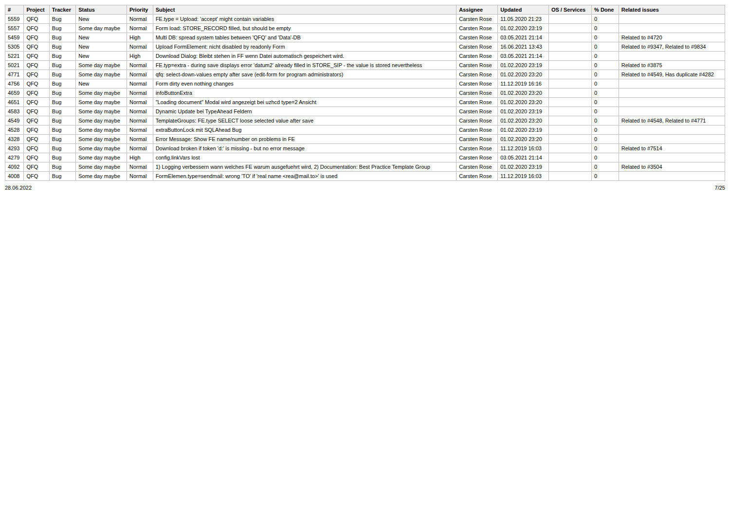| # | Project | Tracker | Status | Priority | Subject | Assignee | Updated | OS / Services | % Done | Related issues |
| --- | --- | --- | --- | --- | --- | --- | --- | --- | --- | --- |
| 5559 | QFQ | Bug | New | Normal | FE.type = Upload: 'accept' might contain variables | Carsten Rose | 11.05.2020 21:23 | | 0 | |
| 5557 | QFQ | Bug | Some day maybe | Normal | Form load: STORE_RECORD filled, but should be empty | Carsten Rose | 01.02.2020 23:19 | | 0 | |
| 5459 | QFQ | Bug | New | High | Multi DB: spread system tables between 'QFQ' and 'Data'-DB | Carsten Rose | 03.05.2021 21:14 | | 0 | Related to #4720 |
| 5305 | QFQ | Bug | New | Normal | Upload FormElement: nicht disabled by readonly Form | Carsten Rose | 16.06.2021 13:43 | | 0 | Related to #9347, Related to #9834 |
| 5221 | QFQ | Bug | New | High | Download Dialog: Bleibt stehen in FF wenn Datei automatisch gespeichert wird. | Carsten Rose | 03.05.2021 21:14 | | 0 | |
| 5021 | QFQ | Bug | Some day maybe | Normal | FE.typ=extra - during save displays error 'datum2' already filled in STORE_SIP - the value is stored nevertheless | Carsten Rose | 01.02.2020 23:19 | | 0 | Related to #3875 |
| 4771 | QFQ | Bug | Some day maybe | Normal | qfq: select-down-values empty after save (edit-form for program administrators) | Carsten Rose | 01.02.2020 23:20 | | 0 | Related to #4549, Has duplicate #4282 |
| 4756 | QFQ | Bug | New | Normal | Form dirty even nothing changes | Carsten Rose | 11.12.2019 16:16 | | 0 | |
| 4659 | QFQ | Bug | Some day maybe | Normal | infoButtonExtra | Carsten Rose | 01.02.2020 23:20 | | 0 | |
| 4651 | QFQ | Bug | Some day maybe | Normal | "Loading document" Modal wird angezeigt bei uzhcd type=2 Ansicht | Carsten Rose | 01.02.2020 23:20 | | 0 | |
| 4583 | QFQ | Bug | Some day maybe | Normal | Dynamic Update bei TypeAhead Feldern | Carsten Rose | 01.02.2020 23:19 | | 0 | |
| 4549 | QFQ | Bug | Some day maybe | Normal | TemplateGroups: FE.type SELECT loose selected value after save | Carsten Rose | 01.02.2020 23:20 | | 0 | Related to #4548, Related to #4771 |
| 4528 | QFQ | Bug | Some day maybe | Normal | extraButtonLock mit SQLAhead Bug | Carsten Rose | 01.02.2020 23:19 | | 0 | |
| 4328 | QFQ | Bug | Some day maybe | Normal | Error Message: Show FE name/number on problems in FE | Carsten Rose | 01.02.2020 23:20 | | 0 | |
| 4293 | QFQ | Bug | Some day maybe | Normal | Download broken if token 'd:' is missing - but no error message | Carsten Rose | 11.12.2019 16:03 | | 0 | Related to #7514 |
| 4279 | QFQ | Bug | Some day maybe | High | config.linkVars lost | Carsten Rose | 03.05.2021 21:14 | | 0 | |
| 4092 | QFQ | Bug | Some day maybe | Normal | 1) Logging verbessern wann welches FE warum ausgefuehrt wird, 2) Documentation: Best Practice Template Group | Carsten Rose | 01.02.2020 23:19 | | 0 | Related to #3504 |
| 4008 | QFQ | Bug | Some day maybe | Normal | FormElemen.type=sendmail: wrong 'TO' if 'real name <rea@mail.to>' is used | Carsten Rose | 11.12.2019 16:03 | | 0 | |
28.06.2022 7/25